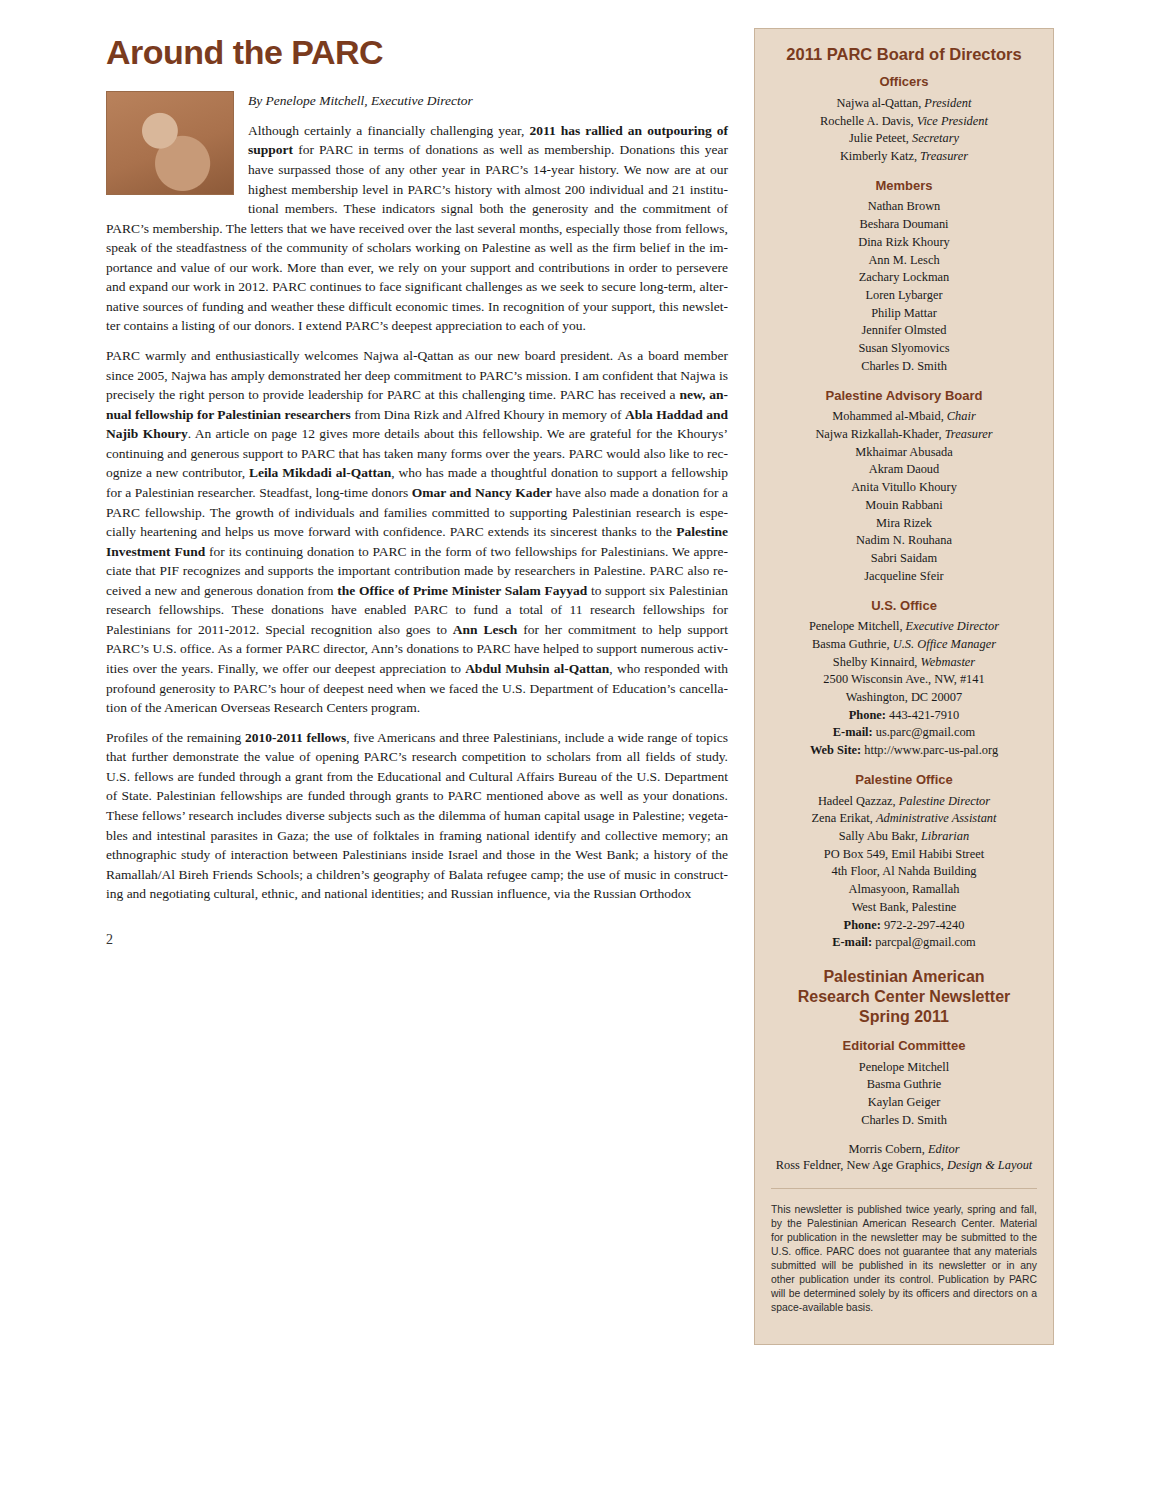Around the PARC
By Penelope Mitchell, Executive Director
Although certainly a financially challenging year, 2011 has rallied an outpouring of support for PARC in terms of donations as well as membership. Donations this year have surpassed those of any other year in PARC’s 14-year history. We now are at our highest membership level in PARC’s history with almost 200 individual and 21 institutional members. These indicators signal both the generosity and the commitment of PARC’s membership. The letters that we have received over the last several months, especially those from fellows, speak of the steadfastness of the community of scholars working on Palestine as well as the firm belief in the importance and value of our work. More than ever, we rely on your support and contributions in order to persevere and expand our work in 2012. PARC continues to face significant challenges as we seek to secure long-term, alternative sources of funding and weather these difficult economic times. In recognition of your support, this newsletter contains a listing of our donors. I extend PARC’s deepest appreciation to each of you.
PARC warmly and enthusiastically welcomes Najwa al-Qattan as our new board president. As a board member since 2005, Najwa has amply demonstrated her deep commitment to PARC’s mission. I am confident that Najwa is precisely the right person to provide leadership for PARC at this challenging time. PARC has received a new, annual fellowship for Palestinian researchers from Dina Rizk and Alfred Khoury in memory of Abla Haddad and Najib Khoury. An article on page 12 gives more details about this fellowship. We are grateful for the Khourys’ continuing and generous support to PARC that has taken many forms over the years. PARC would also like to recognize a new contributor, Leila Mikdadi al-Qattan, who has made a thoughtful donation to support a fellowship for a Palestinian researcher. Steadfast, long-time donors Omar and Nancy Kader have also made a donation for a PARC fellowship. The growth of individuals and families committed to supporting Palestinian research is especially heartening and helps us move forward with confidence. PARC extends its sincerest thanks to the Palestine Investment Fund for its continuing donation to PARC in the form of two fellowships for Palestinians. We appreciate that PIF recognizes and supports the important contribution made by researchers in Palestine. PARC also received a new and generous donation from the Office of Prime Minister Salam Fayyad to support six Palestinian research fellowships. These donations have enabled PARC to fund a total of 11 research fellowships for Palestinians for 2011-2012. Special recognition also goes to Ann Lesch for her commitment to help support PARC’s U.S. office. As a former PARC director, Ann’s donations to PARC have helped to support numerous activities over the years. Finally, we offer our deepest appreciation to Abdul Muhsin al-Qattan, who responded with profound generosity to PARC’s hour of deepest need when we faced the U.S. Department of Education’s cancellation of the American Overseas Research Centers program.
Profiles of the remaining 2010-2011 fellows, five Americans and three Palestinians, include a wide range of topics that further demonstrate the value of opening PARC’s research competition to scholars from all fields of study. U.S. fellows are funded through a grant from the Educational and Cultural Affairs Bureau of the U.S. Department of State. Palestinian fellowships are funded through grants to PARC mentioned above as well as your donations. These fellows’ research includes diverse subjects such as the dilemma of human capital usage in Palestine; vegetables and intestinal parasites in Gaza; the use of folktales in framing national identify and collective memory; an ethnographic study of interaction between Palestinians inside Israel and those in the West Bank; a history of the Ramallah/Al Bireh Friends Schools; a children’s geography of Balata refugee camp; the use of music in constructing and negotiating cultural, ethnic, and national identities; and Russian influence, via the Russian Orthodox
2
2011 PARC Board of Directors
Officers
Najwa al-Qattan, President
Rochelle A. Davis, Vice President
Julie Peteet, Secretary
Kimberly Katz, Treasurer
Members
Nathan Brown
Beshara Doumani
Dina Rizk Khoury
Ann M. Lesch
Zachary Lockman
Loren Lybarger
Philip Mattar
Jennifer Olmsted
Susan Slyomovics
Charles D. Smith
Palestine Advisory Board
Mohammed al-Mbaid, Chair
Najwa Rizkallah-Khader, Treasurer
Mkhaimar Abusada
Akram Daoud
Anita Vitullo Khoury
Mouin Rabbani
Mira Rizek
Nadim N. Rouhana
Sabri Saidam
Jacqueline Sfeir
U.S. Office
Penelope Mitchell, Executive Director
Basma Guthrie, U.S. Office Manager
Shelby Kinnaird, Webmaster
2500 Wisconsin Ave., NW, #141
Washington, DC 20007
Phone: 443-421-7910
E-mail: us.parc@gmail.com
Web Site: http://www.parc-us-pal.org
Palestine Office
Hadeel Qazzaz, Palestine Director
Zena Erikat, Administrative Assistant
Sally Abu Bakr, Librarian
PO Box 549, Emil Habibi Street
4th Floor, Al Nahda Building
Almasyoon, Ramallah
West Bank, Palestine
Phone: 972-2-297-4240
E-mail: parcpal@gmail.com
Palestinian American
Research Center Newsletter
Spring 2011
Editorial Committee
Penelope Mitchell
Basma Guthrie
Kaylan Geiger
Charles D. Smith
Morris Cobern, Editor
Ross Feldner, New Age Graphics, Design & Layout
This newsletter is published twice yearly, spring and fall, by the Palestinian American Research Center. Material for publication in the newsletter may be submitted to the U.S. office. PARC does not guarantee that any materials submitted will be published in its newsletter or in any other publication under its control. Publication by PARC will be determined solely by its officers and directors on a space-available basis.